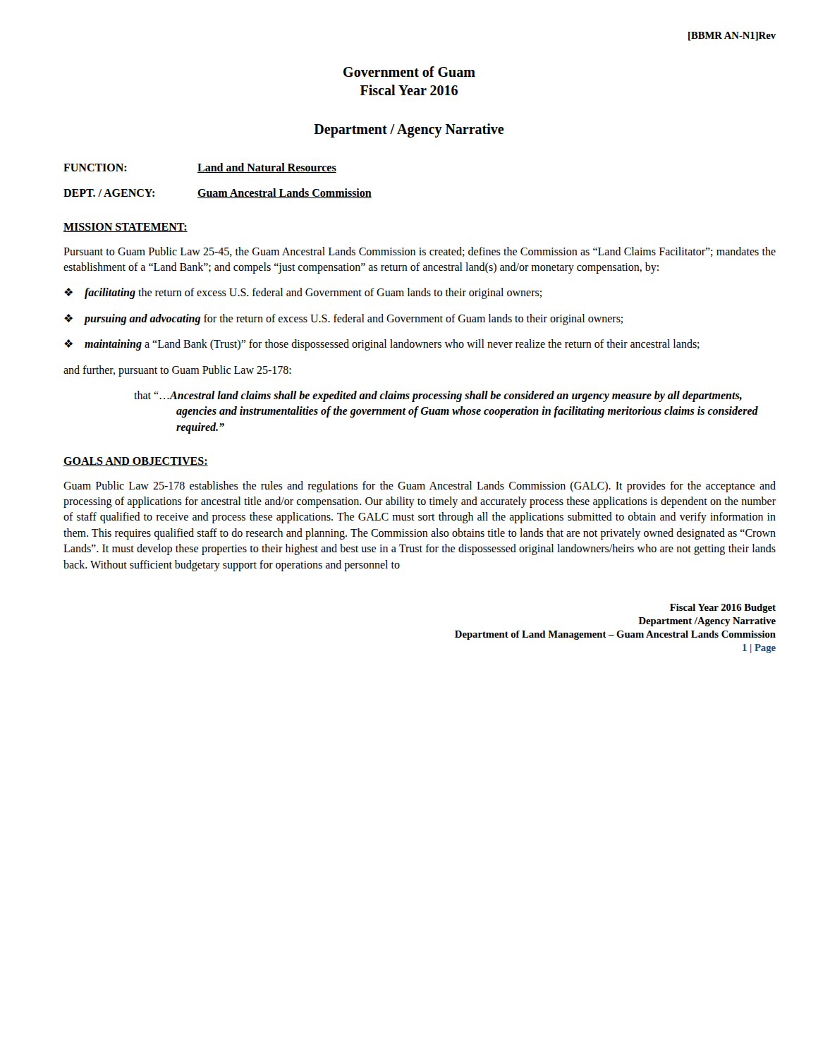[BBMR AN-N1]Rev
Government of Guam
Fiscal Year 2016
Department / Agency Narrative
FUNCTION: Land and Natural Resources
DEPT. / AGENCY: Guam Ancestral Lands Commission
MISSION STATEMENT:
Pursuant to Guam Public Law 25-45, the Guam Ancestral Lands Commission is created; defines the Commission as “Land Claims Facilitator”; mandates the establishment of a “Land Bank”; and compels “just compensation” as return of ancestral land(s) and/or monetary compensation, by:
facilitating the return of excess U.S. federal and Government of Guam lands to their original owners;
pursuing and advocating for the return of excess U.S. federal and Government of Guam lands to their original owners;
maintaining a “Land Bank (Trust)” for those dispossessed original landowners who will never realize the return of their ancestral lands;
and further, pursuant to Guam Public Law 25-178:
that “…Ancestral land claims shall be expedited and claims processing shall be considered an urgency measure by all departments, agencies and instrumentalities of the government of Guam whose cooperation in facilitating meritorious claims is considered required.”
GOALS AND OBJECTIVES:
Guam Public Law 25-178 establishes the rules and regulations for the Guam Ancestral Lands Commission (GALC). It provides for the acceptance and processing of applications for ancestral title and/or compensation. Our ability to timely and accurately process these applications is dependent on the number of staff qualified to receive and process these applications. The GALC must sort through all the applications submitted to obtain and verify information in them. This requires qualified staff to do research and planning. The Commission also obtains title to lands that are not privately owned designated as “Crown Lands”. It must develop these properties to their highest and best use in a Trust for the dispossessed original landowners/heirs who are not getting their lands back. Without sufficient budgetary support for operations and personnel to
Fiscal Year 2016 Budget
Department /Agency Narrative
Department of Land Management – Guam Ancestral Lands Commission
1 | Page